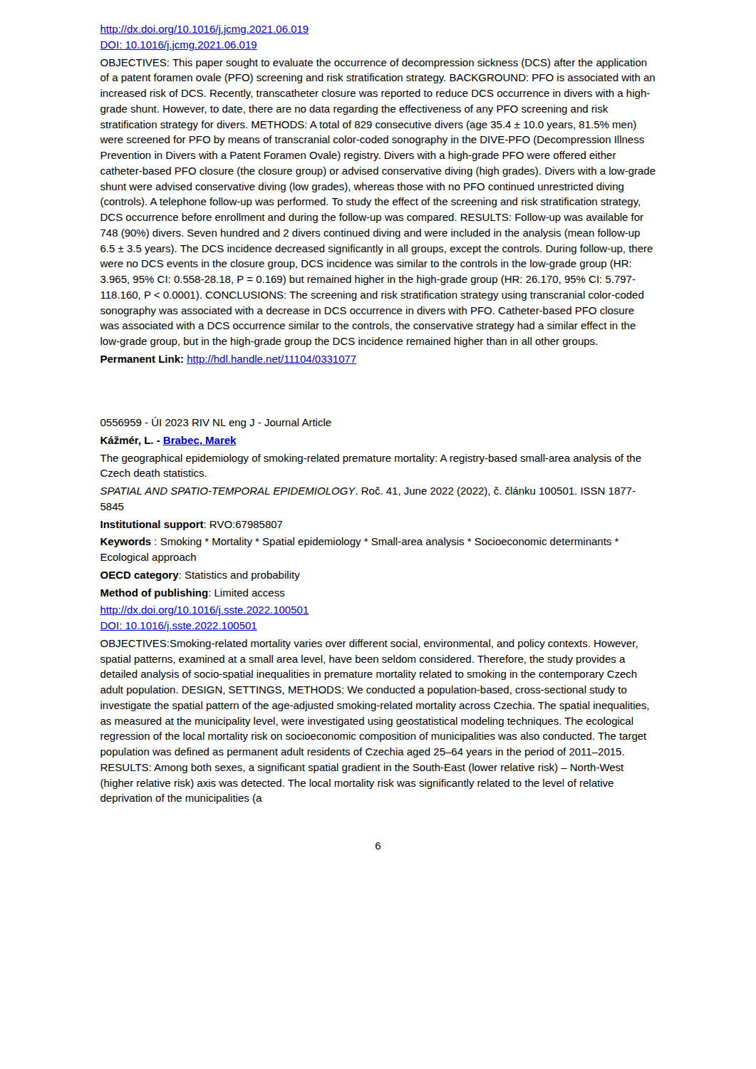http://dx.doi.org/10.1016/j.jcmg.2021.06.019
DOI: 10.1016/j.jcmg.2021.06.019
OBJECTIVES: This paper sought to evaluate the occurrence of decompression sickness (DCS) after the application of a patent foramen ovale (PFO) screening and risk stratification strategy. BACKGROUND: PFO is associated with an increased risk of DCS. Recently, transcatheter closure was reported to reduce DCS occurrence in divers with a high-grade shunt. However, to date, there are no data regarding the effectiveness of any PFO screening and risk stratification strategy for divers. METHODS: A total of 829 consecutive divers (age 35.4 ± 10.0 years, 81.5% men) were screened for PFO by means of transcranial color-coded sonography in the DIVE-PFO (Decompression Illness Prevention in Divers with a Patent Foramen Ovale) registry. Divers with a high-grade PFO were offered either catheter-based PFO closure (the closure group) or advised conservative diving (high grades). Divers with a low-grade shunt were advised conservative diving (low grades), whereas those with no PFO continued unrestricted diving (controls). A telephone follow-up was performed. To study the effect of the screening and risk stratification strategy, DCS occurrence before enrollment and during the follow-up was compared. RESULTS: Follow-up was available for 748 (90%) divers. Seven hundred and 2 divers continued diving and were included in the analysis (mean follow-up 6.5 ± 3.5 years). The DCS incidence decreased significantly in all groups, except the controls. During follow-up, there were no DCS events in the closure group, DCS incidence was similar to the controls in the low-grade group (HR: 3.965, 95% CI: 0.558-28.18, P = 0.169) but remained higher in the high-grade group (HR: 26.170, 95% CI: 5.797-118.160, P < 0.0001). CONCLUSIONS: The screening and risk stratification strategy using transcranial color-coded sonography was associated with a decrease in DCS occurrence in divers with PFO. Catheter-based PFO closure was associated with a DCS occurrence similar to the controls, the conservative strategy had a similar effect in the low-grade group, but in the high-grade group the DCS incidence remained higher than in all other groups.
Permanent Link: http://hdl.handle.net/11104/0331077
0556959 - ÚI 2023 RIV NL eng J - Journal Article
Kážmér, L. - Brabec, Marek
The geographical epidemiology of smoking-related premature mortality: A registry-based small-area analysis of the Czech death statistics.
SPATIAL AND SPATIO-TEMPORAL EPIDEMIOLOGY. Roč. 41, June 2022 (2022), č. článku 100501. ISSN 1877-5845
Institutional support: RVO:67985807
Keywords : Smoking * Mortality * Spatial epidemiology * Small-area analysis * Socioeconomic determinants * Ecological approach
OECD category: Statistics and probability
Method of publishing: Limited access
http://dx.doi.org/10.1016/j.sste.2022.100501
DOI: 10.1016/j.sste.2022.100501
OBJECTIVES:Smoking-related mortality varies over different social, environmental, and policy contexts. However, spatial patterns, examined at a small area level, have been seldom considered. Therefore, the study provides a detailed analysis of socio-spatial inequalities in premature mortality related to smoking in the contemporary Czech adult population. DESIGN, SETTINGS, METHODS: We conducted a population-based, cross-sectional study to investigate the spatial pattern of the age-adjusted smoking-related mortality across Czechia. The spatial inequalities, as measured at the municipality level, were investigated using geostatistical modeling techniques. The ecological regression of the local mortality risk on socioeconomic composition of municipalities was also conducted. The target population was defined as permanent adult residents of Czechia aged 25–64 years in the period of 2011–2015. RESULTS: Among both sexes, a significant spatial gradient in the South-East (lower relative risk) – North-West (higher relative risk) axis was detected. The local mortality risk was significantly related to the level of relative deprivation of the municipalities (a
6